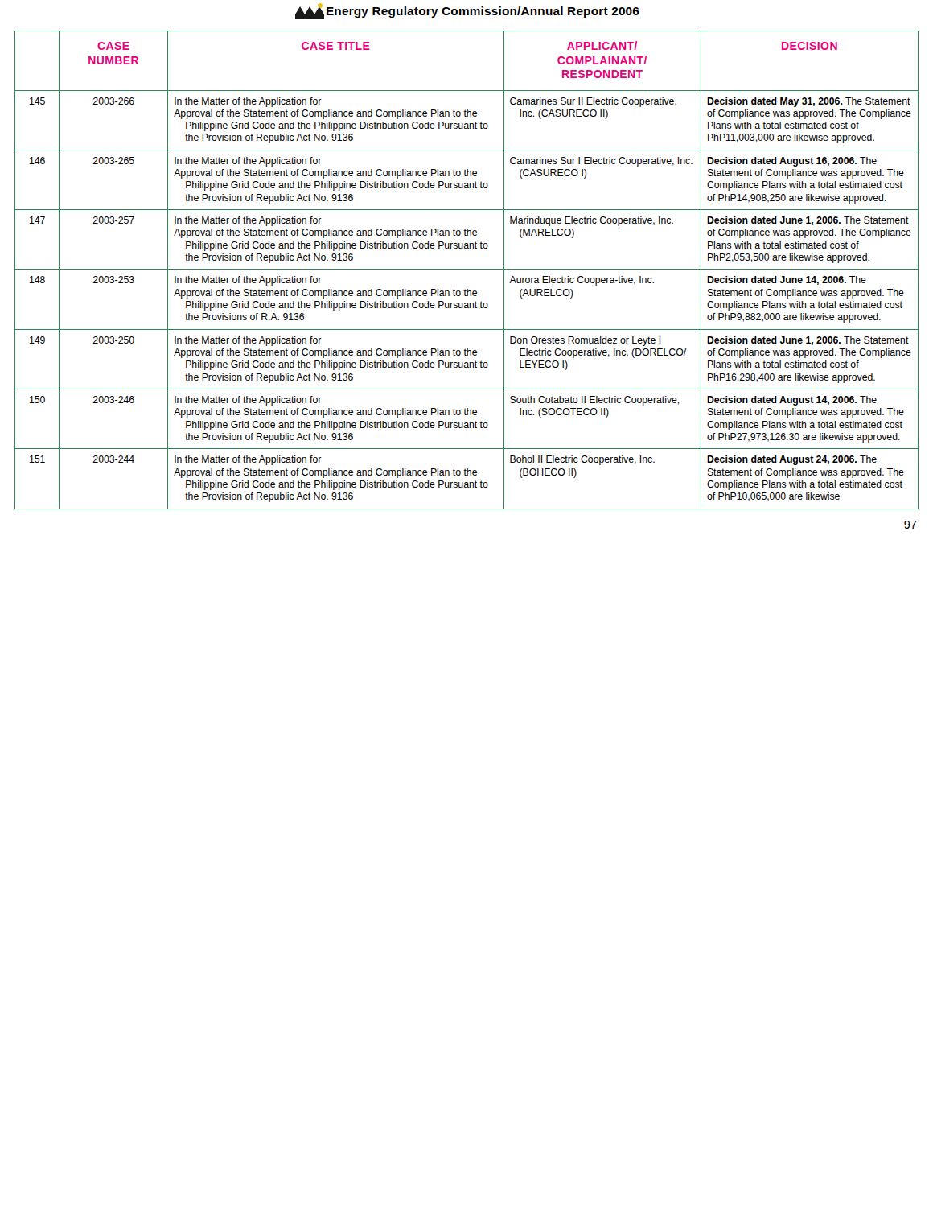Energy Regulatory Commission/Annual Report 2006
| | CASE NUMBER | CASE TITLE | APPLICANT/ COMPLAINANT/ RESPONDENT | DECISION |
| --- | --- | --- | --- | --- |
| 145 | 2003-266 | In the Matter of the Application for Approval of the Statement of Compliance and Compliance Plan to the Philippine Grid Code and the Philippine Distribution Code Pursuant to the Provision of Republic Act No. 9136 | Camarines Sur II Electric Cooperative, Inc. (CASURECO II) | Decision dated May 31, 2006. The Statement of Compliance was approved. The Compliance Plans with a total estimated cost of PhP11,003,000 are likewise approved. |
| 146 | 2003-265 | In the Matter of the Application for Approval of the Statement of Compliance and Compliance Plan to the Philippine Grid Code and the Philippine Distribution Code Pursuant to the Provision of Republic Act No. 9136 | Camarines Sur I Electric Cooperative, Inc. (CASURECO I) | Decision dated August 16, 2006. The Statement of Compliance was approved. The Compliance Plans with a total estimated cost of PhP14,908,250 are likewise approved. |
| 147 | 2003-257 | In the Matter of the Application for Approval of the Statement of Compliance and Compliance Plan to the Philippine Grid Code and the Philippine Distribution Code Pursuant to the Provision of Republic Act No. 9136 | Marinduque Electric Cooperative, Inc. (MARELCO) | Decision dated June 1, 2006. The Statement of Compliance was approved. The Compliance Plans with a total estimated cost of PhP2,053,500 are likewise approved. |
| 148 | 2003-253 | In the Matter of the Application for Approval of the Statement of Compliance and Compliance Plan to the Philippine Grid Code and the Philippine Distribution Code Pursuant to the Provisions of R.A. 9136 | Aurora Electric Coopera-tive, Inc. (AURELCO) | Decision dated June 14, 2006. The Statement of Compliance was approved. The Compliance Plans with a total estimated cost of PhP9,882,000 are likewise approved. |
| 149 | 2003-250 | In the Matter of the Application for Approval of the Statement of Compliance and Compliance Plan to the Philippine Grid Code and the Philippine Distribution Code Pursuant to the Provision of Republic Act No. 9136 | Don Orestes Romualdez or Leyte I Electric Cooperative, Inc. (DORELCO/ LEYECO I) | Decision dated June 1, 2006. The Statement of Compliance was approved. The Compliance Plans with a total estimated cost of PhP16,298,400 are likewise approved. |
| 150 | 2003-246 | In the Matter of the Application for Approval of the Statement of Compliance and Compliance Plan to the Philippine Grid Code and the Philippine Distribution Code Pursuant to the Provision of Republic Act No. 9136 | South Cotabato II Electric Cooperative, Inc. (SOCOTECO II) | Decision dated August 14, 2006. The Statement of Compliance was approved. The Compliance Plans with a total estimated cost of PhP27,973,126.30 are likewise approved. |
| 151 | 2003-244 | In the Matter of the Application for Approval of the Statement of Compliance and Compliance Plan to the Philippine Grid Code and the Philippine Distribution Code Pursuant to the Provision of Republic Act No. 9136 | Bohol II Electric Cooperative, Inc. (BOHECO II) | Decision dated August 24, 2006. The Statement of Compliance was approved. The Compliance Plans with a total estimated cost of PhP10,065,000 are likewise |
97